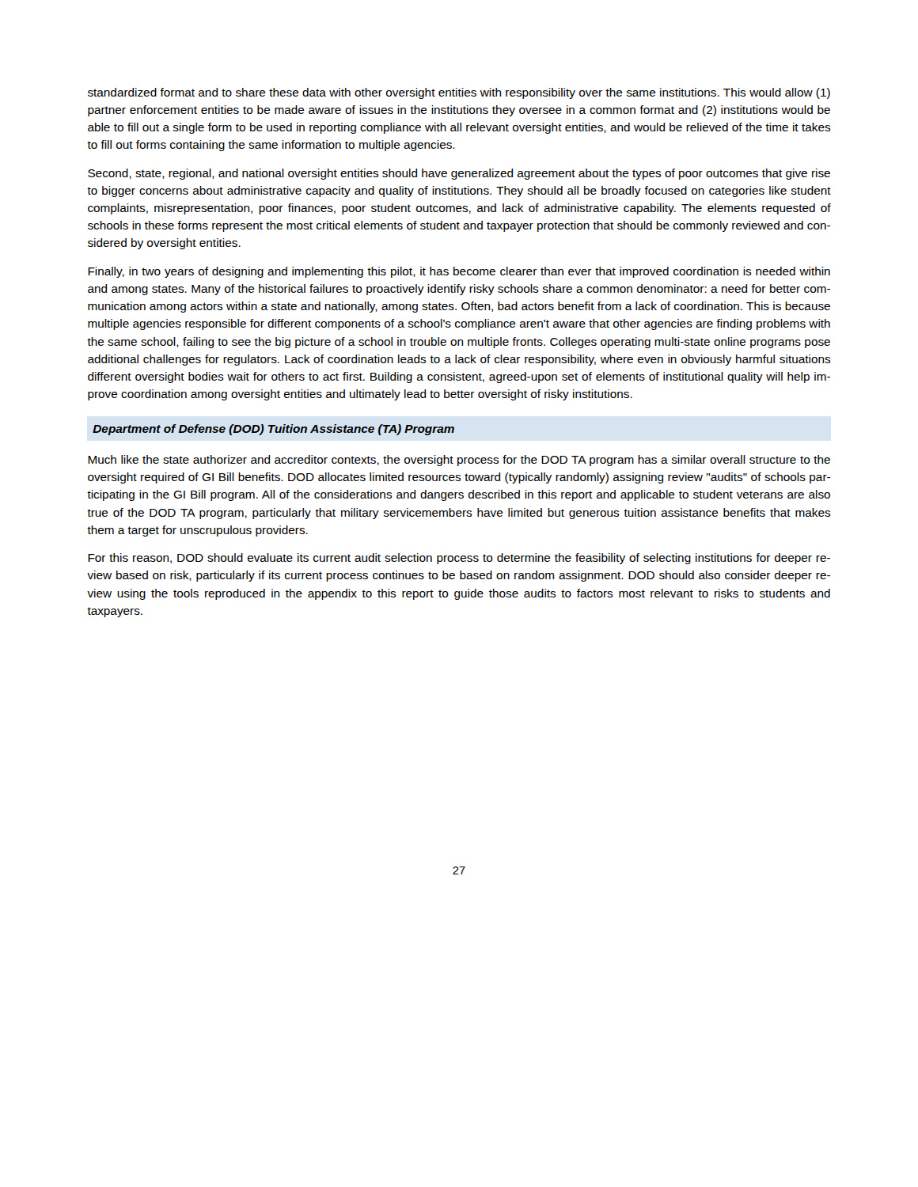standardized format and to share these data with other oversight entities with responsibility over the same institutions. This would allow (1) partner enforcement entities to be made aware of issues in the institutions they oversee in a common format and (2) institutions would be able to fill out a single form to be used in reporting compliance with all relevant oversight entities, and would be relieved of the time it takes to fill out forms containing the same information to multiple agencies.
Second, state, regional, and national oversight entities should have generalized agreement about the types of poor outcomes that give rise to bigger concerns about administrative capacity and quality of institutions. They should all be broadly focused on categories like student complaints, misrepresentation, poor finances, poor student outcomes, and lack of administrative capability. The elements requested of schools in these forms represent the most critical elements of student and taxpayer protection that should be commonly reviewed and considered by oversight entities.
Finally, in two years of designing and implementing this pilot, it has become clearer than ever that improved coordination is needed within and among states. Many of the historical failures to proactively identify risky schools share a common denominator: a need for better communication among actors within a state and nationally, among states. Often, bad actors benefit from a lack of coordination. This is because multiple agencies responsible for different components of a school's compliance aren't aware that other agencies are finding problems with the same school, failing to see the big picture of a school in trouble on multiple fronts. Colleges operating multi-state online programs pose additional challenges for regulators. Lack of coordination leads to a lack of clear responsibility, where even in obviously harmful situations different oversight bodies wait for others to act first. Building a consistent, agreed-upon set of elements of institutional quality will help improve coordination among oversight entities and ultimately lead to better oversight of risky institutions.
Department of Defense (DOD) Tuition Assistance (TA) Program
Much like the state authorizer and accreditor contexts, the oversight process for the DOD TA program has a similar overall structure to the oversight required of GI Bill benefits. DOD allocates limited resources toward (typically randomly) assigning review "audits" of schools participating in the GI Bill program. All of the considerations and dangers described in this report and applicable to student veterans are also true of the DOD TA program, particularly that military servicemembers have limited but generous tuition assistance benefits that makes them a target for unscrupulous providers.
For this reason, DOD should evaluate its current audit selection process to determine the feasibility of selecting institutions for deeper review based on risk, particularly if its current process continues to be based on random assignment. DOD should also consider deeper review using the tools reproduced in the appendix to this report to guide those audits to factors most relevant to risks to students and taxpayers.
27